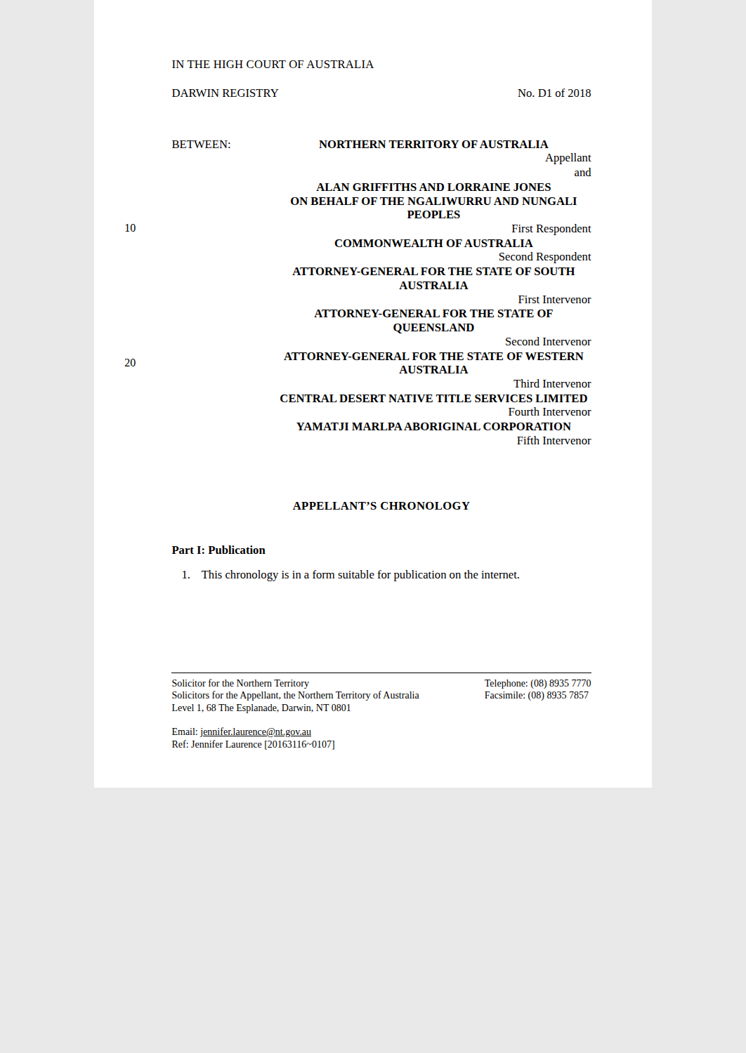10
20
IN THE HIGH COURT OF AUSTRALIA
DARWIN REGISTRY No. D1 of 2018
| BETWEEN: | NORTHERN TERRITORY OF AUSTRALIA Appellant and ALAN GRIFFITHS AND LORRAINE JONES ON BEHALF OF THE NGALIWURRU AND NUNGALI PEOPLES First Respondent COMMONWEALTH OF AUSTRALIA Second Respondent ATTORNEY-GENERAL FOR THE STATE OF SOUTH AUSTRALIA First Intervenor ATTORNEY-GENERAL FOR THE STATE OF QUEENSLAND Second Intervenor ATTORNEY-GENERAL FOR THE STATE OF WESTERN AUSTRALIA Third Intervenor CENTRAL DESERT NATIVE TITLE SERVICES LIMITED Fourth Intervenor YAMATJI MARLPA ABORIGINAL CORPORATION Fifth Intervenor |
APPELLANT’S CHRONOLOGY
Part I: Publication
This chronology is in a form suitable for publication on the internet.
Solicitor for the Northern Territory
Solicitors for the Appellant, the Northern Territory of Australia
Level 1, 68 The Esplanade, Darwin, NT 0801
Telephone: (08) 8935 7770
Facsimile: (08) 8935 7857
Email: jennifer.laurence@nt.gov.au
Ref: Jennifer Laurence [20163116~0107]